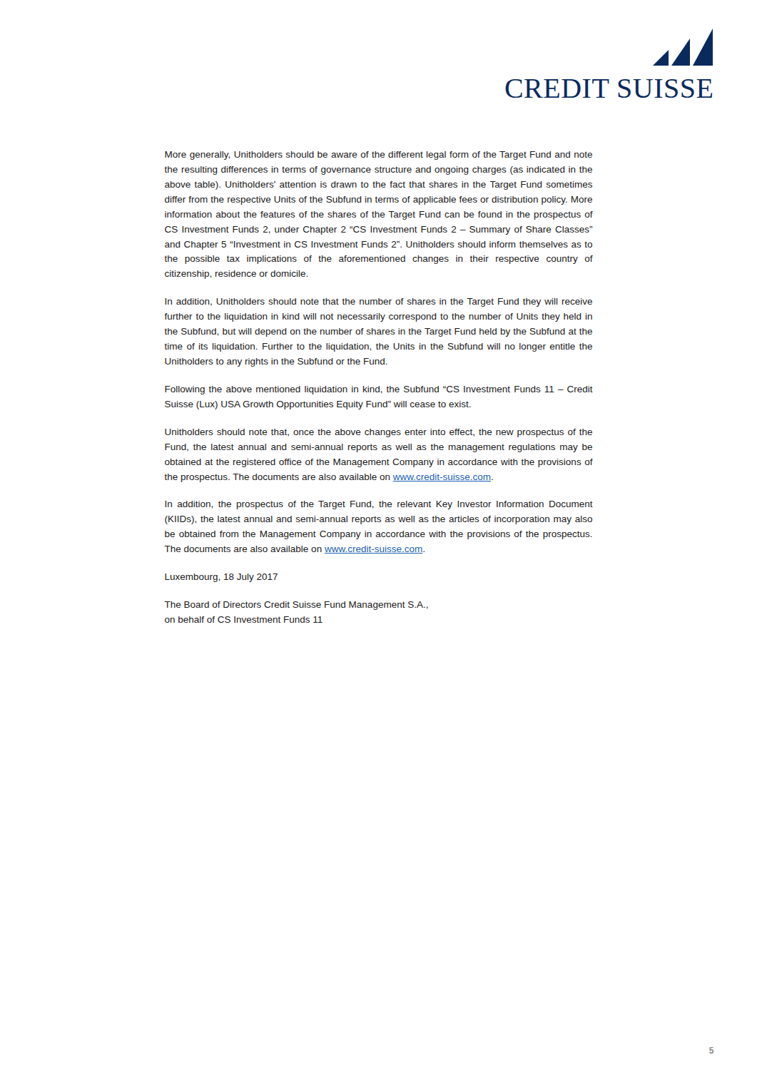CREDIT SUISSE
More generally, Unitholders should be aware of the different legal form of the Target Fund and note the resulting differences in terms of governance structure and ongoing charges (as indicated in the above table). Unitholders' attention is drawn to the fact that shares in the Target Fund sometimes differ from the respective Units of the Subfund in terms of applicable fees or distribution policy. More information about the features of the shares of the Target Fund can be found in the prospectus of CS Investment Funds 2, under Chapter 2 “CS Investment Funds 2 – Summary of Share Classes” and Chapter 5 “Investment in CS Investment Funds 2”. Unitholders should inform themselves as to the possible tax implications of the aforementioned changes in their respective country of citizenship, residence or domicile.
In addition, Unitholders should note that the number of shares in the Target Fund they will receive further to the liquidation in kind will not necessarily correspond to the number of Units they held in the Subfund, but will depend on the number of shares in the Target Fund held by the Subfund at the time of its liquidation. Further to the liquidation, the Units in the Subfund will no longer entitle the Unitholders to any rights in the Subfund or the Fund.
Following the above mentioned liquidation in kind, the Subfund “CS Investment Funds 11 – Credit Suisse (Lux) USA Growth Opportunities Equity Fund” will cease to exist.
Unitholders should note that, once the above changes enter into effect, the new prospectus of the Fund, the latest annual and semi-annual reports as well as the management regulations may be obtained at the registered office of the Management Company in accordance with the provisions of the prospectus. The documents are also available on www.credit-suisse.com.
In addition, the prospectus of the Target Fund, the relevant Key Investor Information Document (KIIDs), the latest annual and semi-annual reports as well as the articles of incorporation may also be obtained from the Management Company in accordance with the provisions of the prospectus. The documents are also available on www.credit-suisse.com.
Luxembourg, 18 July 2017
The Board of Directors Credit Suisse Fund Management S.A.,
on behalf of CS Investment Funds 11
5